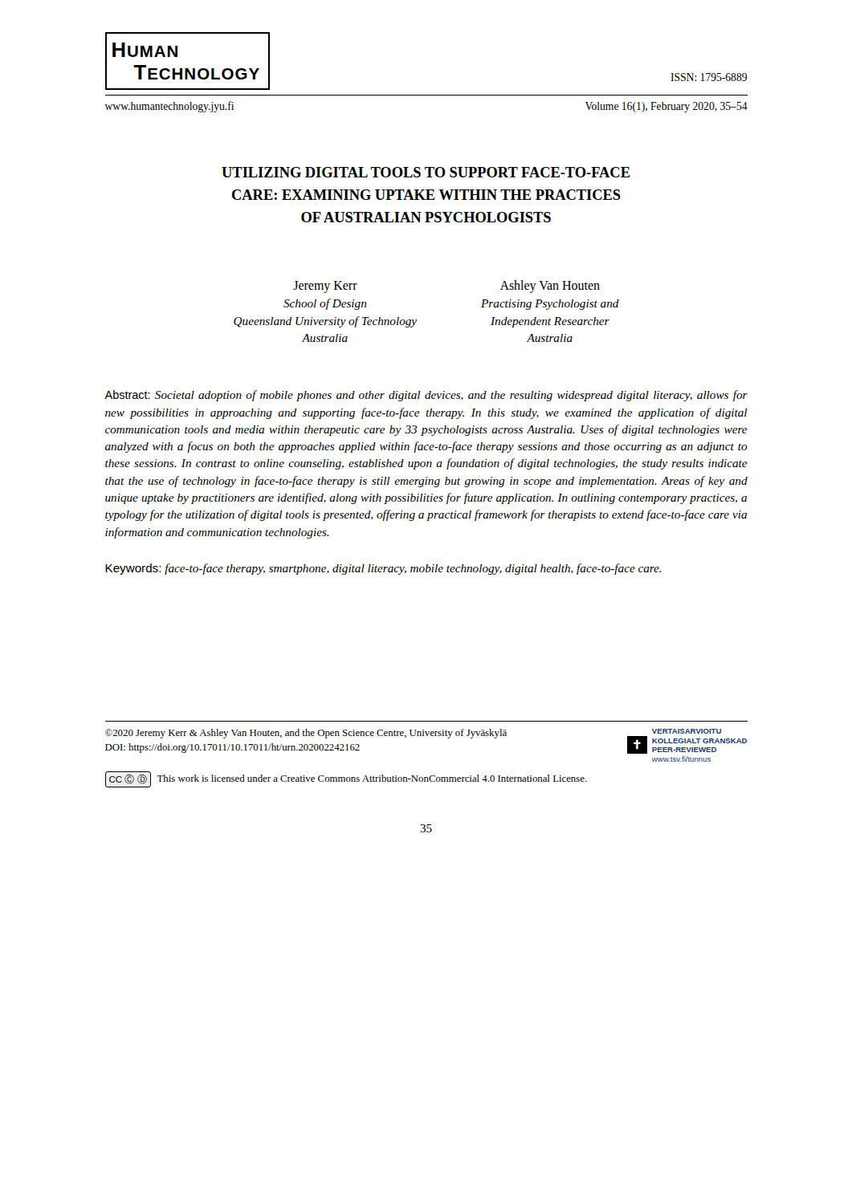HUMAN TECHNOLOGY
ISSN: 1795-6889
www.humantechnology.jyu.fi Volume 16(1), February 2020, 35–54
Utilizing Digital Tools to Support Face-to-Face
Care: Examining Uptake Within the Practices
of Australian Psychologists
Jeremy Kerr
School of Design
Queensland University of Technology
Australia
Ashley Van Houten
Practising Psychologist and
Independent Researcher
Australia
Abstract: Societal adoption of mobile phones and other digital devices, and the resulting widespread digital literacy, allows for new possibilities in approaching and supporting face-to-face therapy. In this study, we examined the application of digital communication tools and media within therapeutic care by 33 psychologists across Australia. Uses of digital technologies were analyzed with a focus on both the approaches applied within face-to-face therapy sessions and those occurring as an adjunct to these sessions. In contrast to online counseling, established upon a foundation of digital technologies, the study results indicate that the use of technology in face-to-face therapy is still emerging but growing in scope and implementation. Areas of key and unique uptake by practitioners are identified, along with possibilities for future application. In outlining contemporary practices, a typology for the utilization of digital tools is presented, offering a practical framework for therapists to extend face-to-face care via information and communication technologies.
Keywords: face-to-face therapy, smartphone, digital literacy, mobile technology, digital health, face-to-face care.
©2020 Jeremy Kerr & Ashley Van Houten, and the Open Science Centre, University of Jyväskylä
DOI: https://doi.org/10.17011/10.17011/ht/urn.202002242162
✝ VERTAISARVIOITU
KOLLEGIALT GRANSKAD
PEER-REVIEWED
www.tsv.fi/tunnus
CC Ⓒ Ⓓ This work is licensed under a Creative Commons Attribution-NonCommercial 4.0 International License.
35